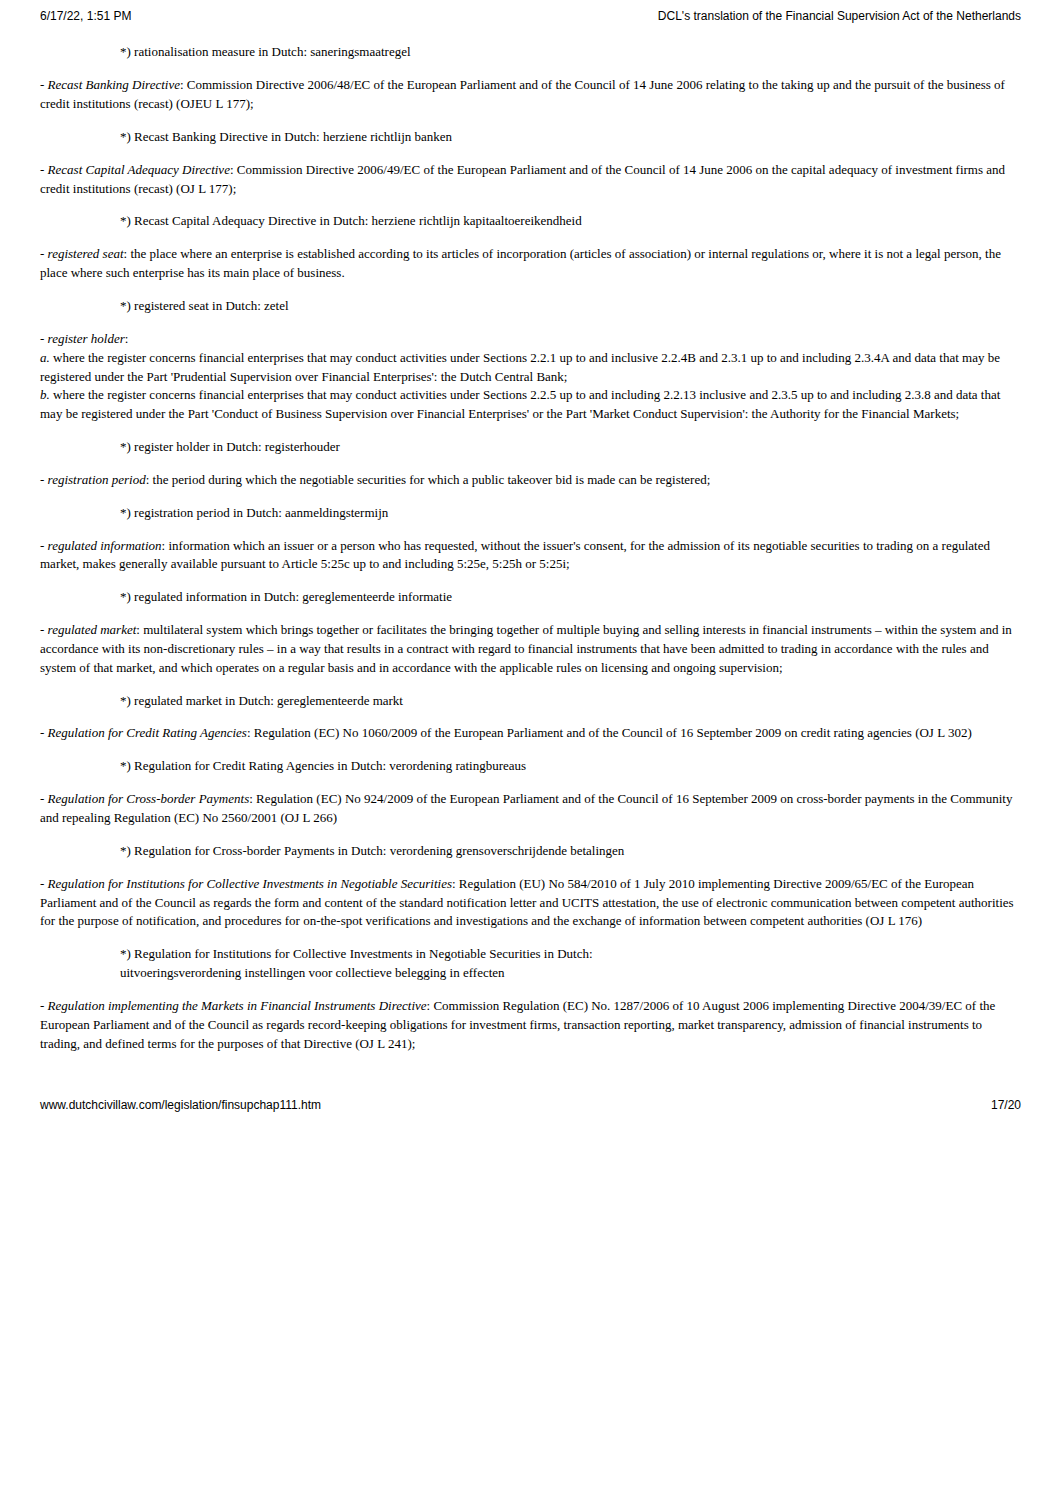6/17/22, 1:51 PM
DCL's translation of the Financial Supervision Act of the Netherlands
*) rationalisation measure in Dutch: saneringsmaatregel
- Recast Banking Directive: Commission Directive 2006/48/EC of the European Parliament and of the Council of 14 June 2006 relating to the taking up and the pursuit of the business of credit institutions (recast) (OJEU L 177);
*) Recast Banking Directive in Dutch: herziene richtlijn banken
- Recast Capital Adequacy Directive: Commission Directive 2006/49/EC of the European Parliament and of the Council of 14 June 2006 on the capital adequacy of investment firms and credit institutions (recast) (OJ L 177);
*) Recast Capital Adequacy Directive in Dutch: herziene richtlijn kapitaaltoereikendheid
- registered seat: the place where an enterprise is established according to its articles of incorporation (articles of association) or internal regulations or, where it is not a legal person, the place where such enterprise has its main place of business.
*) registered seat in Dutch: zetel
- register holder:
a. where the register concerns financial enterprises that may conduct activities under Sections 2.2.1 up to and inclusive 2.2.4B and 2.3.1 up to and including 2.3.4A and data that may be registered under the Part 'Prudential Supervision over Financial Enterprises': the Dutch Central Bank;
b. where the register concerns financial enterprises that may conduct activities under Sections 2.2.5 up to and including 2.2.13 inclusive and 2.3.5 up to and including 2.3.8 and data that may be registered under the Part 'Conduct of Business Supervision over Financial Enterprises' or the Part 'Market Conduct Supervision': the Authority for the Financial Markets;
*) register holder in Dutch: registerhouder
- registration period: the period during which the negotiable securities for which a public takeover bid is made can be registered;
*) registration period in Dutch: aanmeldingstermijn
- regulated information: information which an issuer or a person who has requested, without the issuer's consent, for the admission of its negotiable securities to trading on a regulated market, makes generally available pursuant to Article 5:25c up to and including 5:25e, 5:25h or 5:25i;
*) regulated information in Dutch: gereglementeerde informatie
- regulated market: multilateral system which brings together or facilitates the bringing together of multiple buying and selling interests in financial instruments – within the system and in accordance with its non-discretionary rules – in a way that results in a contract with regard to financial instruments that have been admitted to trading in accordance with the rules and system of that market, and which operates on a regular basis and in accordance with the applicable rules on licensing and ongoing supervision;
*) regulated market in Dutch: gereglementeerde markt
- Regulation for Credit Rating Agencies: Regulation (EC) No 1060/2009 of the European Parliament and of the Council of 16 September 2009 on credit rating agencies (OJ L 302)
*) Regulation for Credit Rating Agencies in Dutch: verordening ratingbureaus
- Regulation for Cross-border Payments: Regulation (EC) No 924/2009 of the European Parliament and of the Council of 16 September 2009 on cross-border payments in the Community and repealing Regulation (EC) No 2560/2001 (OJ L 266)
*) Regulation for Cross-border Payments in Dutch: verordening grensoverschrijdende betalingen
- Regulation for Institutions for Collective Investments in Negotiable Securities: Regulation (EU) No 584/2010 of 1 July 2010 implementing Directive 2009/65/EC of the European Parliament and of the Council as regards the form and content of the standard notification letter and UCITS attestation, the use of electronic communication between competent authorities for the purpose of notification, and procedures for on-the-spot verifications and investigations and the exchange of information between competent authorities (OJ L 176)
*) Regulation for Institutions for Collective Investments in Negotiable Securities in Dutch:
uitvoeringsverordening instellingen voor collectieve belegging in effecten
- Regulation implementing the Markets in Financial Instruments Directive: Commission Regulation (EC) No. 1287/2006 of 10 August 2006 implementing Directive 2004/39/EC of the European Parliament and of the Council as regards record-keeping obligations for investment firms, transaction reporting, market transparency, admission of financial instruments to trading, and defined terms for the purposes of that Directive (OJ L 241);
www.dutchcivillaw.com/legislation/finsupchap111.htm
17/20